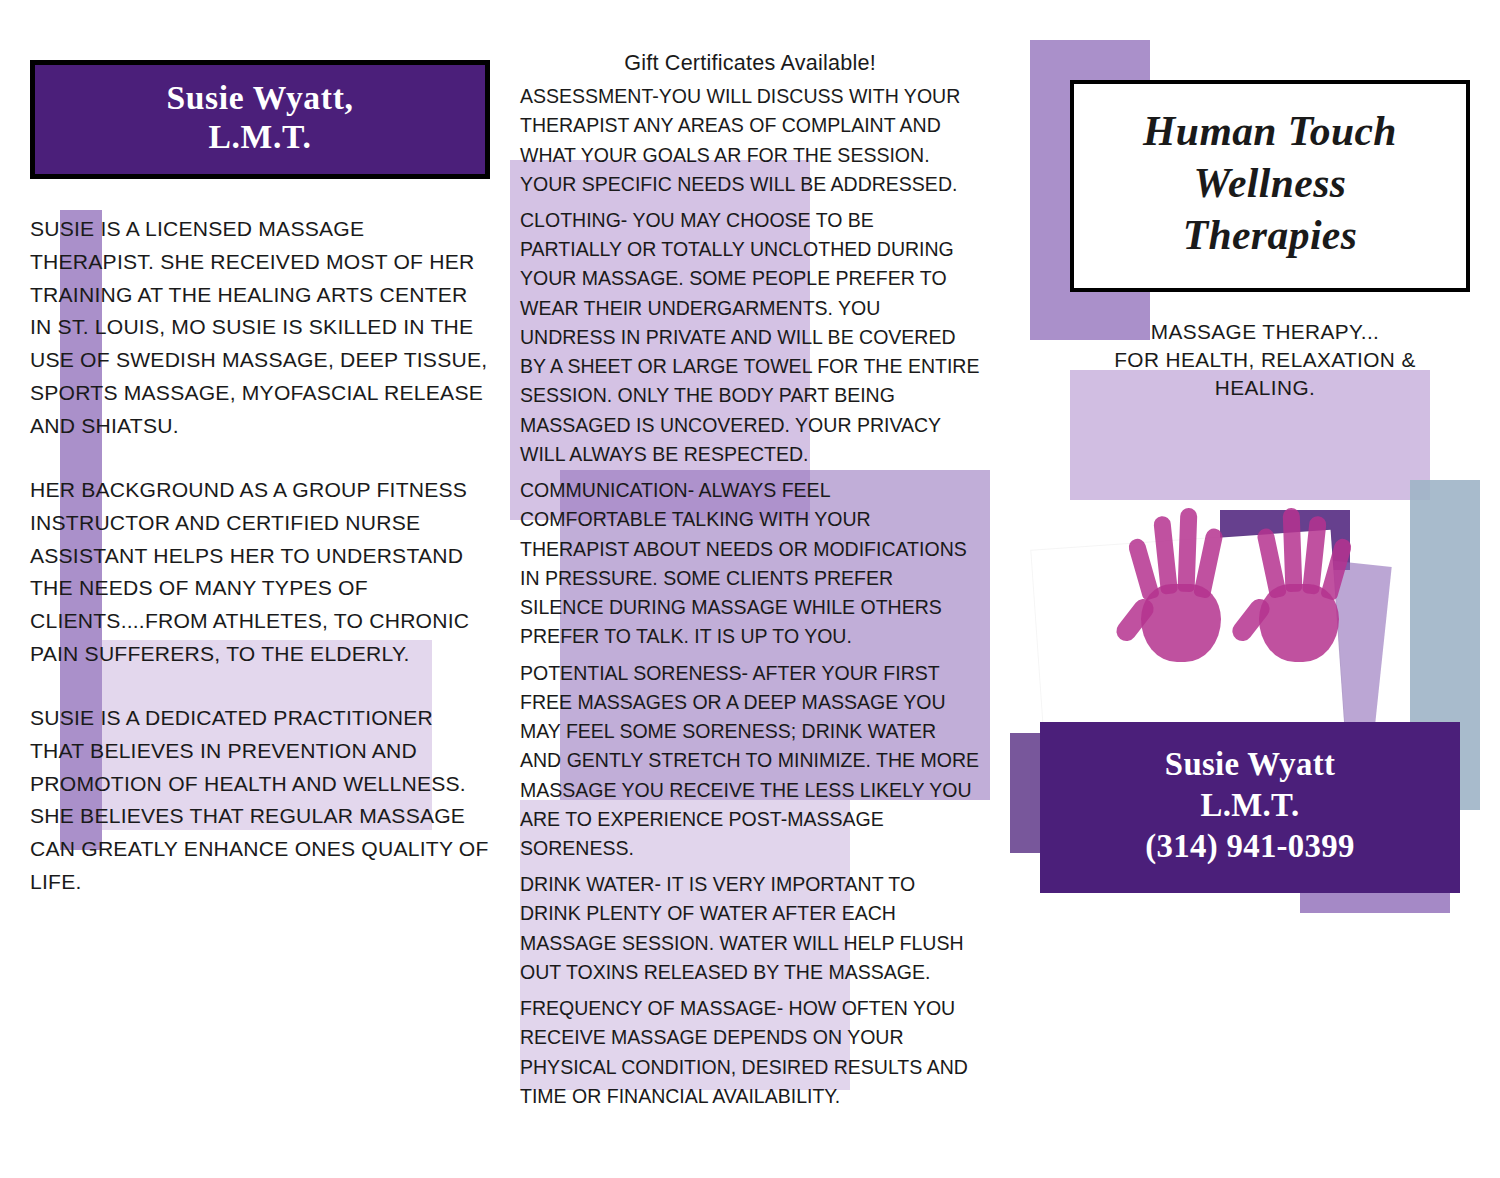Susie Wyatt,
L.M.T.
Susie is a licensed massage therapist. She received most of her training at The Healing Arts Center in St. Louis, MO Susie is skilled in the use of Swedish massage, deep tissue, sports massage, myofascial release and Shiatsu.
Her background as a group fitness instructor and Certified Nurse Assistant helps her to understand the needs of many types of clients....from athletes, to chronic pain sufferers, to the elderly.
Susie is a dedicated practitioner that believes in prevention and promotion of health and wellness. She believes that regular massage can greatly enhance ones quality of life.
Gift Certificates Available!
Assessment-You will discuss with your therapist any areas of complaint and what your goals ar for the session. Your specific needs will be addressed.
Clothing- You may choose to be partially or totally unclothed during your massage. Some people prefer to wear their undergarments. You undress in private and will be covered by a sheet or large towel for the entire session. only the body part being massaged is uncovered. Your privacy will always be respected.
Communication- Always feel comfortable talking with your therapist about needs or modifications in pressure. Some clients prefer silence during massage while others prefer to talk. It is up to you.
Potential soreness- After your first free massages or a deep massage you may feel some soreness; drink water and gently stretch to minimize. The more massage you receive the less likely you are to experience post-massage soreness.
Drink water- It is very important to drink plenty of water after each massage session. Water will help flush out toxins released by the massage.
Frequency of massage- How often you receive massage depends on your physical condition, desired results and time or financial availability.
Human Touch
Wellness
Therapies
Massage therapy...
for health, relaxation & healing.
Susie Wyatt
L.M.T.
(314) 941-0399